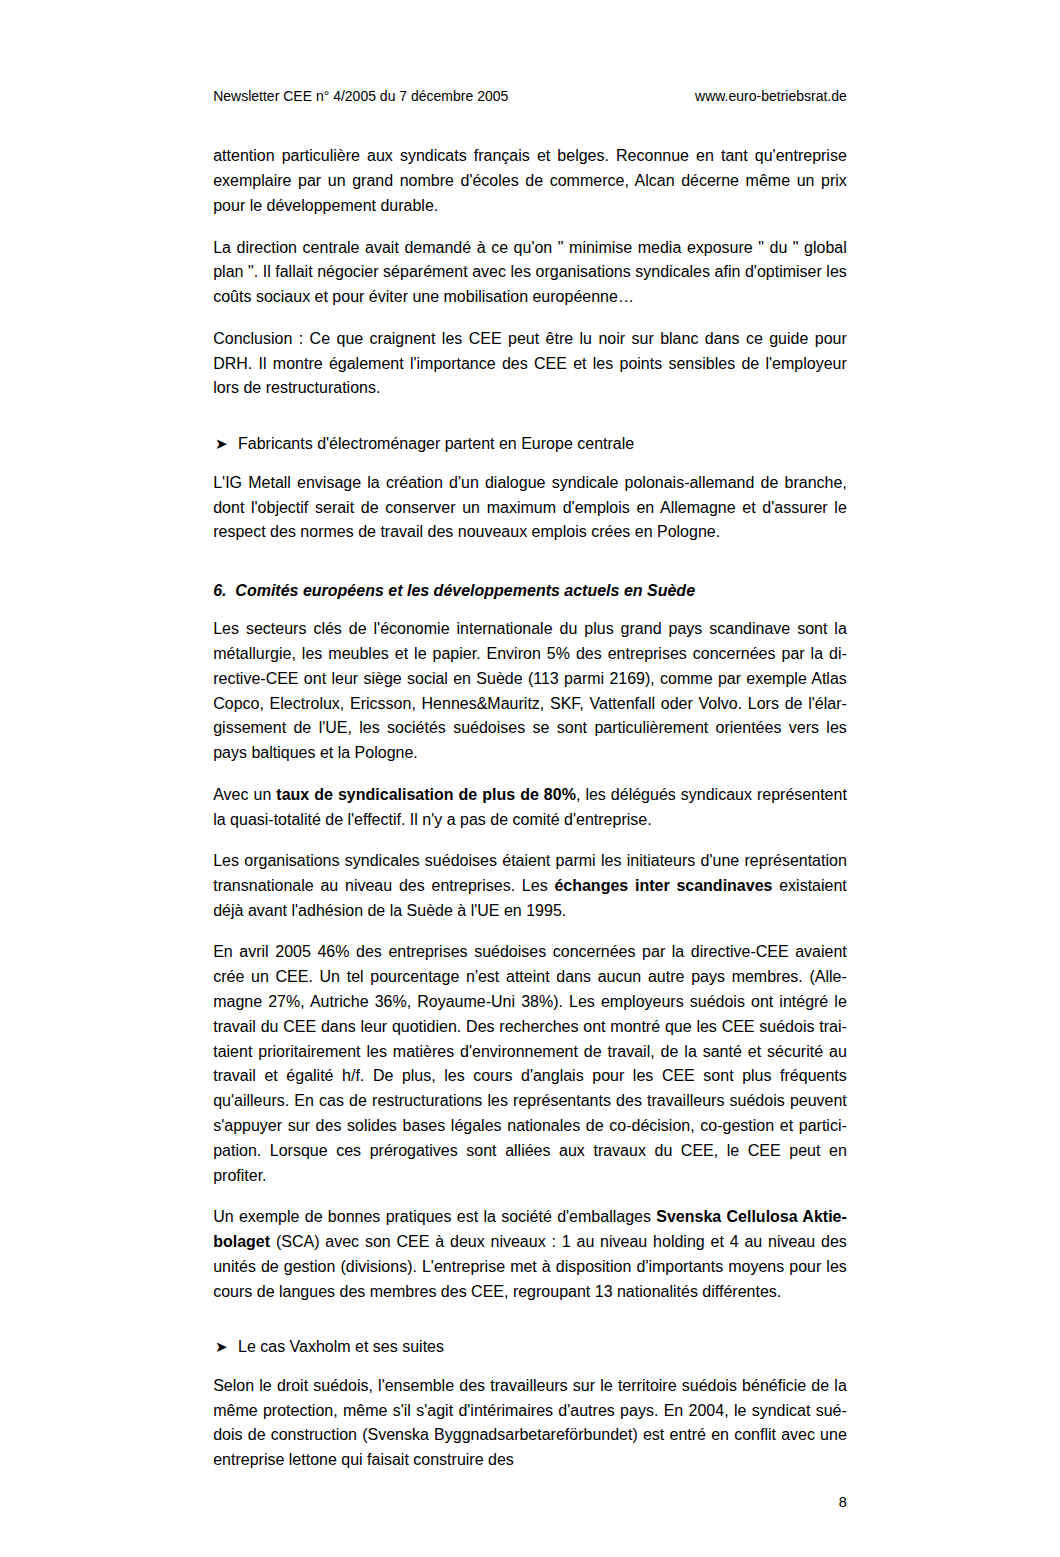Newsletter CEE n° 4/2005 du 7 décembre 2005 www.euro-betriebsrat.de
attention particulière aux syndicats français et belges. Reconnue en tant qu'entreprise exemplaire par un grand nombre d'écoles de commerce, Alcan décerne même un prix pour le développement durable.
La direction centrale avait demandé à ce qu'on " minimise media exposure " du " global plan ". Il fallait négocier séparément avec les organisations syndicales afin d'optimiser les coûts sociaux et pour éviter une mobilisation européenne…
Conclusion : Ce que craignent les CEE peut être lu noir sur blanc dans ce guide pour DRH. Il montre également l'importance des CEE et les points sensibles de l'employeur lors de restructurations.
Fabricants d'électroménager partent en Europe centrale
L'IG Metall envisage la création d'un dialogue syndicale polonais-allemand de branche, dont l'objectif serait de conserver un maximum d'emplois en Allemagne et d'assurer le respect des normes de travail des nouveaux emplois crées en Pologne.
6. Comités européens et les développements actuels en Suède
Les secteurs clés de l'économie internationale du plus grand pays scandinave sont la métallurgie, les meubles et le papier. Environ 5% des entreprises concernées par la directive-CEE ont leur siège social en Suède (113 parmi 2169), comme par exemple Atlas Copco, Electrolux, Ericsson, Hennes&Mauritz, SKF, Vattenfall oder Volvo. Lors de l'élargissement de l'UE, les sociétés suédoises se sont particulièrement orientées vers les pays baltiques et la Pologne.
Avec un taux de syndicalisation de plus de 80%, les délégués syndicaux représentent la quasi-totalité de l'effectif. Il n'y a pas de comité d'entreprise.
Les organisations syndicales suédoises étaient parmi les initiateurs d'une représentation transnationale au niveau des entreprises. Les échanges inter scandinaves existaient déjà avant l'adhésion de la Suède à l'UE en 1995.
En avril 2005 46% des entreprises suédoises concernées par la directive-CEE avaient crée un CEE. Un tel pourcentage n'est atteint dans aucun autre pays membres. (Allemagne 27%, Autriche 36%, Royaume-Uni 38%). Les employeurs suédois ont intégré le travail du CEE dans leur quotidien. Des recherches ont montré que les CEE suédois traitaient prioritairement les matières d'environnement de travail, de la santé et sécurité au travail et égalité h/f. De plus, les cours d'anglais pour les CEE sont plus fréquents qu'ailleurs. En cas de restructurations les représentants des travailleurs suédois peuvent s'appuyer sur des solides bases légales nationales de co-décision, co-gestion et participation. Lorsque ces prérogatives sont alliées aux travaux du CEE, le CEE peut en profiter.
Un exemple de bonnes pratiques est la société d'emballages Svenska Cellulosa Aktiebolaget (SCA) avec son CEE à deux niveaux : 1 au niveau holding et 4 au niveau des unités de gestion (divisions). L'entreprise met à disposition d'importants moyens pour les cours de langues des membres des CEE, regroupant 13 nationalités différentes.
Le cas Vaxholm et ses suites
Selon le droit suédois, l'ensemble des travailleurs sur le territoire suédois bénéficie de la même protection, même s'il s'agit d'intérimaires d'autres pays. En 2004, le syndicat suédois de construction (Svenska Byggnadsarbetareförbundet) est entré en conflit avec une entreprise lettone qui faisait construire des
8